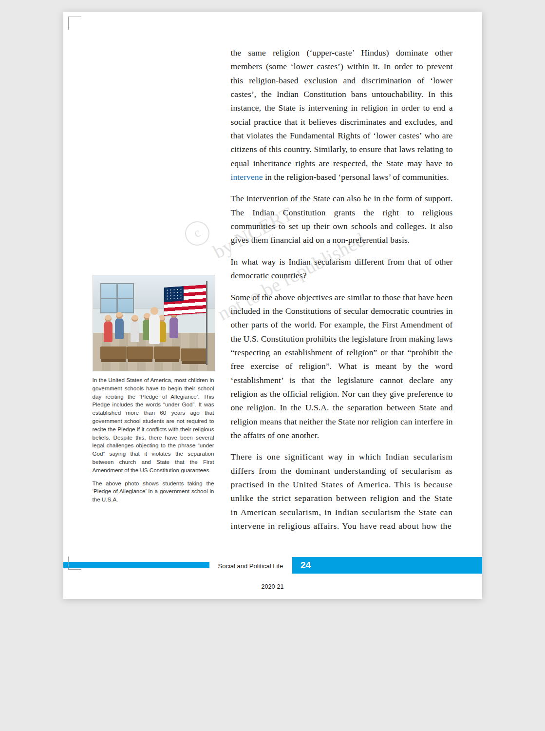c
by NCERT
not to be republished
In the United States of America, most children in government schools have to begin their school day reciting the ‘Pledge of Allegiance’. This Pledge includes the words “under God”. It was established more than 60 years ago that government school students are not required to recite the Pledge if it conflicts with their religious beliefs. Despite this, there have been several legal challenges objecting to the phrase “under God” saying that it violates the separation between church and State that the First Amendment of the US Constitution guarantees.
The above photo shows students taking the ‘Pledge of Allegiance’ in a government school in the U.S.A.
the same religion (‘upper-caste’ Hindus) dominate other members (some ‘lower castes’) within it. In order to prevent this religion-based exclusion and discrimination of ‘lower castes’, the Indian Constitution bans untouchability. In this instance, the State is intervening in religion in order to end a social practice that it believes discriminates and excludes, and that violates the Fundamental Rights of ‘lower castes’ who are citizens of this country. Similarly, to ensure that laws relating to equal inheritance rights are respected, the State may have to intervene in the religion-based ‘personal laws’ of communities.
The intervention of the State can also be in the form of support. The Indian Constitution grants the right to religious communities to set up their own schools and colleges. It also gives them financial aid on a non-preferential basis.
In what way is Indian secularism different from that of other democratic countries?
Some of the above objectives are similar to those that have been included in the Constitutions of secular democratic countries in other parts of the world. For example, the First Amendment of the U.S. Constitution prohibits the legislature from making laws “respecting an establishment of religion” or that “prohibit the free exercise of religion”. What is meant by the word ‘establishment’ is that the legislature cannot declare any religion as the official religion. Nor can they give preference to one religion. In the U.S.A. the separation between State and religion means that neither the State nor religion can interfere in the affairs of one another.
There is one significant way in which Indian secularism differs from the dominant understanding of secularism as practised in the United States of America. This is because unlike the strict separation between religion and the State in American secularism, in Indian secularism the State can intervene in religious affairs. You have read about how the
Social and Political Life
24
2020-21